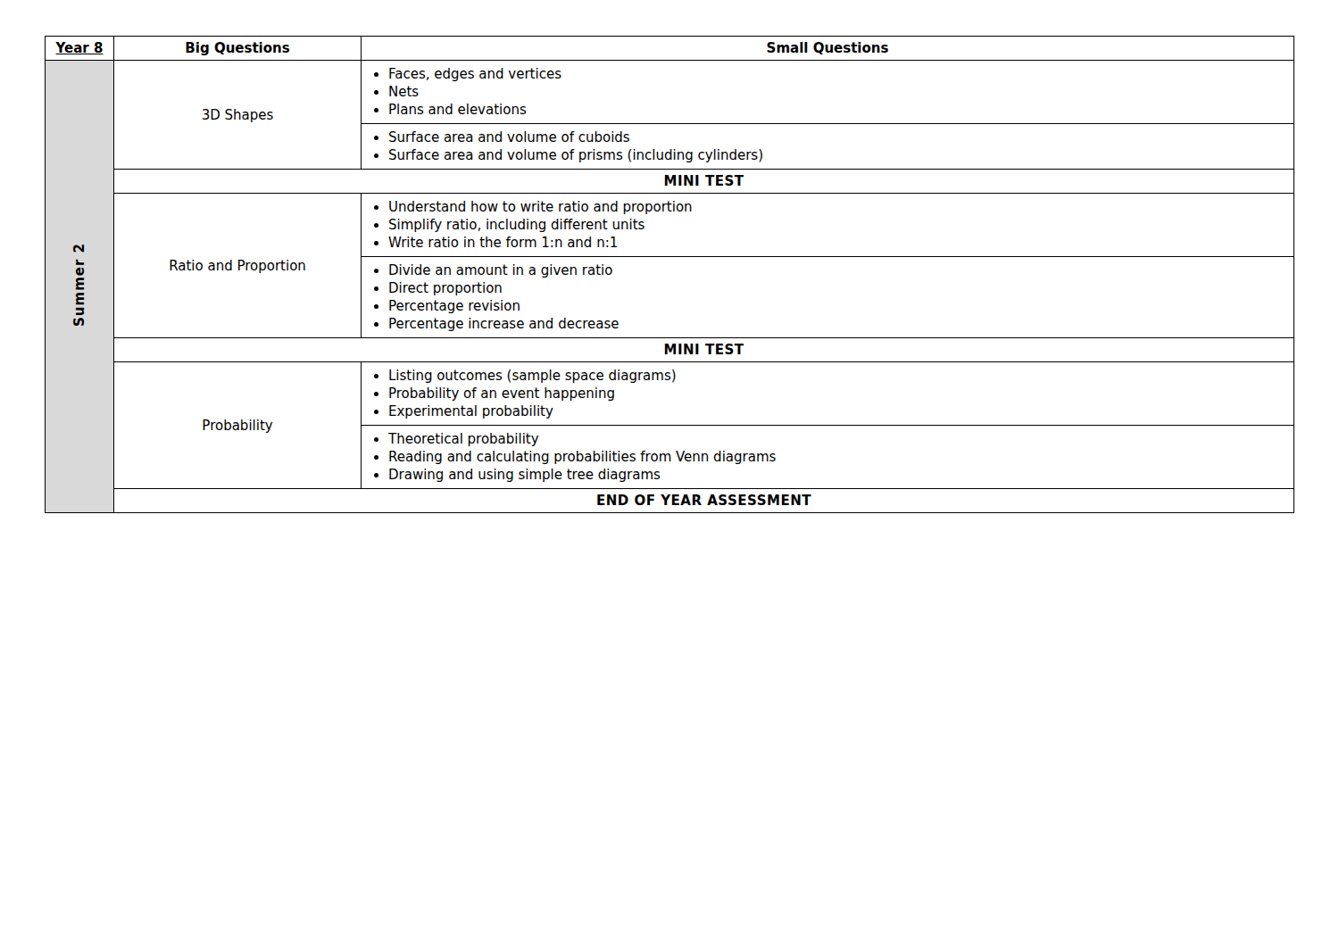| Year 8 | Big Questions | Small Questions |
| --- | --- | --- |
| Summer 2 | 3D Shapes | Faces, edges and vertices Nets Plans and elevations |
| Surface area and volume of cuboids Surface area and volume of prisms (including cylinders) |
| MINI TEST |
| Ratio and Proportion | Understand how to write ratio and proportion Simplify ratio, including different units Write ratio in the form 1:n and n:1 |
| Divide an amount in a given ratio Direct proportion Percentage revision Percentage increase and decrease |
| MINI TEST |
| Probability | Listing outcomes (sample space diagrams) Probability of an event happening Experimental probability |
| Theoretical probability Reading and calculating probabilities from Venn diagrams Drawing and using simple tree diagrams |
| END OF YEAR ASSESSMENT |